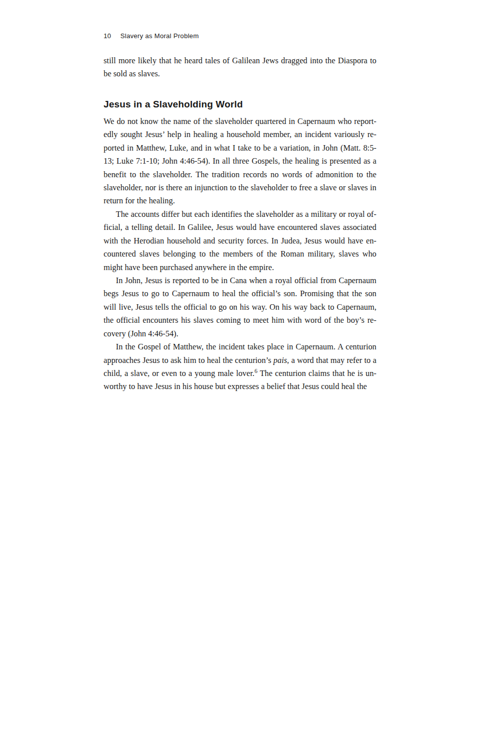10 Slavery as Moral Problem
still more likely that he heard tales of Galilean Jews dragged into the Diaspora to be sold as slaves.
Jesus in a Slaveholding World
We do not know the name of the slaveholder quartered in Capernaum who reportedly sought Jesus’ help in healing a household member, an incident variously reported in Matthew, Luke, and in what I take to be a variation, in John (Matt. 8:5-13; Luke 7:1-10; John 4:46-54). In all three Gospels, the healing is presented as a benefit to the slaveholder. The tradition records no words of admonition to the slaveholder, nor is there an injunction to the slaveholder to free a slave or slaves in return for the healing.
The accounts differ but each identifies the slaveholder as a military or royal official, a telling detail. In Galilee, Jesus would have encountered slaves associated with the Herodian household and security forces. In Judea, Jesus would have encountered slaves belonging to the members of the Roman military, slaves who might have been purchased anywhere in the empire.
In John, Jesus is reported to be in Cana when a royal official from Capernaum begs Jesus to go to Capernaum to heal the official’s son. Promising that the son will live, Jesus tells the official to go on his way. On his way back to Capernaum, the official encounters his slaves coming to meet him with word of the boy’s recovery (John 4:46-54).
In the Gospel of Matthew, the incident takes place in Capernaum. A centurion approaches Jesus to ask him to heal the centurion’s pais, a word that may refer to a child, a slave, or even to a young male lover.6 The centurion claims that he is unworthy to have Jesus in his house but expresses a belief that Jesus could heal the